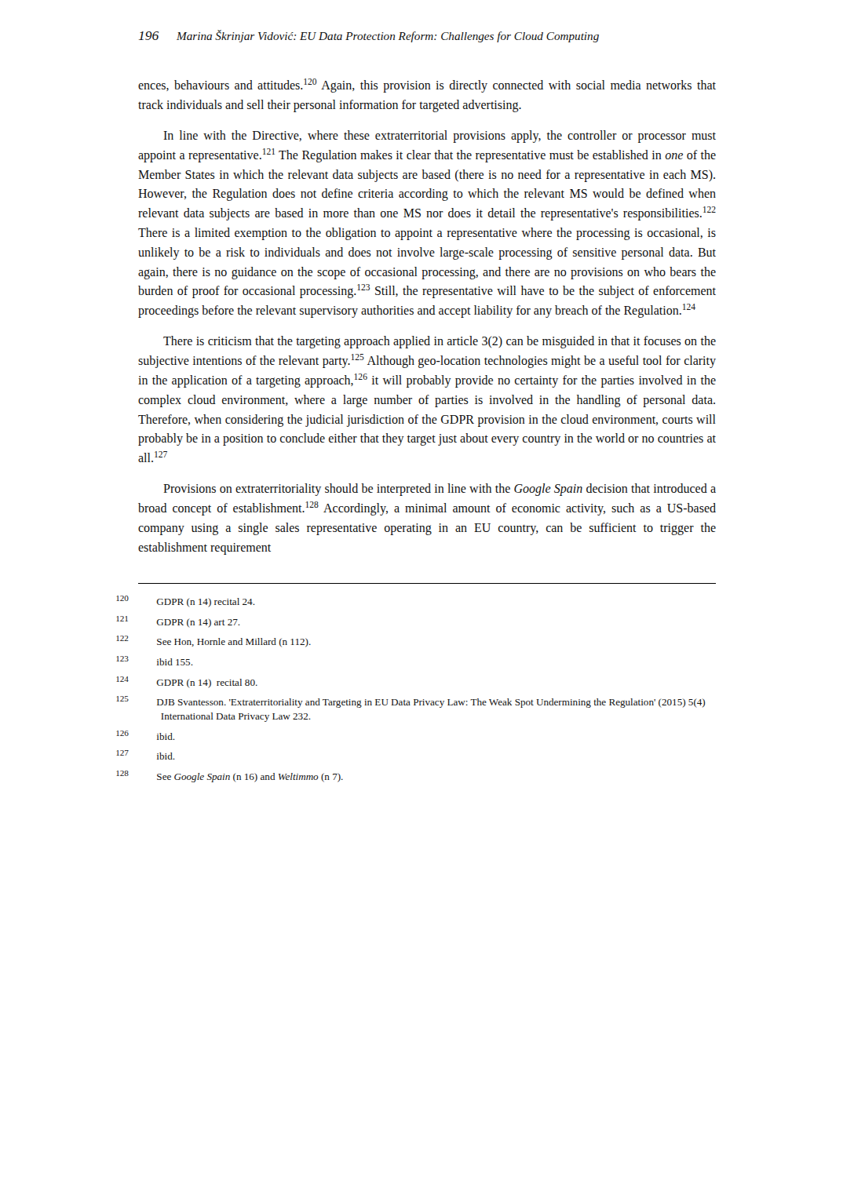196 Marina Škrinjar Vidović: EU Data Protection Reform: Challenges for Cloud Computing
ences, behaviours and attitudes.120 Again, this provision is directly connected with social media networks that track individuals and sell their personal information for targeted advertising.
In line with the Directive, where these extraterritorial provisions apply, the controller or processor must appoint a representative.121 The Regulation makes it clear that the representative must be established in one of the Member States in which the relevant data subjects are based (there is no need for a representative in each MS). However, the Regulation does not define criteria according to which the relevant MS would be defined when relevant data subjects are based in more than one MS nor does it detail the representative's responsibilities.122 There is a limited exemption to the obligation to appoint a representative where the processing is occasional, is unlikely to be a risk to individuals and does not involve large-scale processing of sensitive personal data. But again, there is no guidance on the scope of occasional processing, and there are no provisions on who bears the burden of proof for occasional processing.123 Still, the representative will have to be the subject of enforcement proceedings before the relevant supervisory authorities and accept liability for any breach of the Regulation.124
There is criticism that the targeting approach applied in article 3(2) can be misguided in that it focuses on the subjective intentions of the relevant party.125 Although geo-location technologies might be a useful tool for clarity in the application of a targeting approach,126 it will probably provide no certainty for the parties involved in the complex cloud environment, where a large number of parties is involved in the handling of personal data. Therefore, when considering the judicial jurisdiction of the GDPR provision in the cloud environment, courts will probably be in a position to conclude either that they target just about every country in the world or no countries at all.127
Provisions on extraterritoriality should be interpreted in line with the Google Spain decision that introduced a broad concept of establishment.128 Accordingly, a minimal amount of economic activity, such as a US-based company using a single sales representative operating in an EU country, can be sufficient to trigger the establishment requirement
120 GDPR (n 14) recital 24.
121 GDPR (n 14) art 27.
122 See Hon, Hornle and Millard (n 112).
123 ibid 155.
124 GDPR (n 14) recital 80.
125 DJB Svantesson. 'Extraterritoriality and Targeting in EU Data Privacy Law: The Weak Spot Undermining the Regulation' (2015) 5(4) International Data Privacy Law 232.
126 ibid.
127 ibid.
128 See Google Spain (n 16) and Weltimmo (n 7).